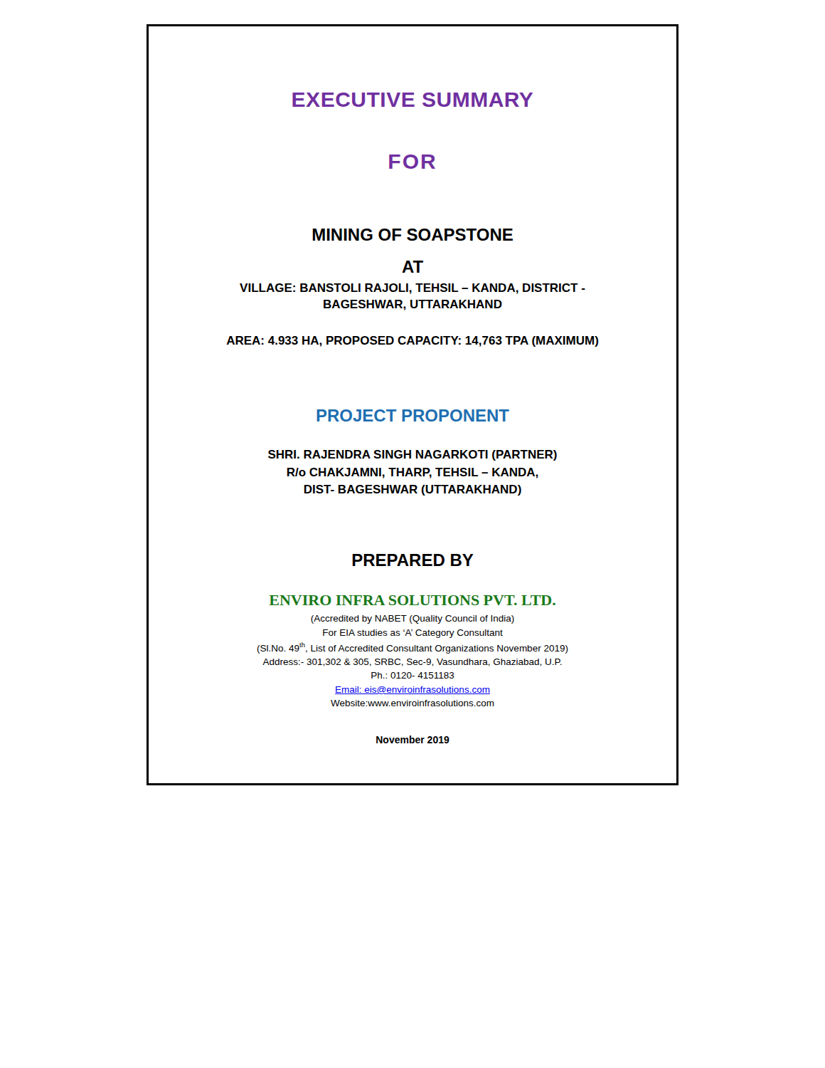EXECUTIVE SUMMARY
FOR
MINING OF SOAPSTONE
AT
VILLAGE: BANSTOLI RAJOLI, TEHSIL – KANDA, DISTRICT -
BAGESHWAR, UTTARAKHAND
AREA: 4.933 HA, PROPOSED CAPACITY: 14,763 TPA (MAXIMUM)
PROJECT PROPONENT
SHRI. RAJENDRA SINGH NAGARKOTI (PARTNER)
R/o CHAKJAMNI, THARP, TEHSIL – KANDA,
DIST- BAGESHWAR (UTTARAKHAND)
PREPARED BY
ENVIRO INFRA SOLUTIONS PVT. LTD.
(Accredited by NABET (Quality Council of India)
For EIA studies as ‘A’ Category Consultant
(Sl.No. 49th, List of Accredited Consultant Organizations November 2019)
Address:- 301,302 & 305, SRBC, Sec-9, Vasundhara, Ghaziabad, U.P.
Ph.: 0120- 4151183
Email: eis@enviroinfrasolutions.com
Website:www.enviroinfrasolutions.com
November 2019